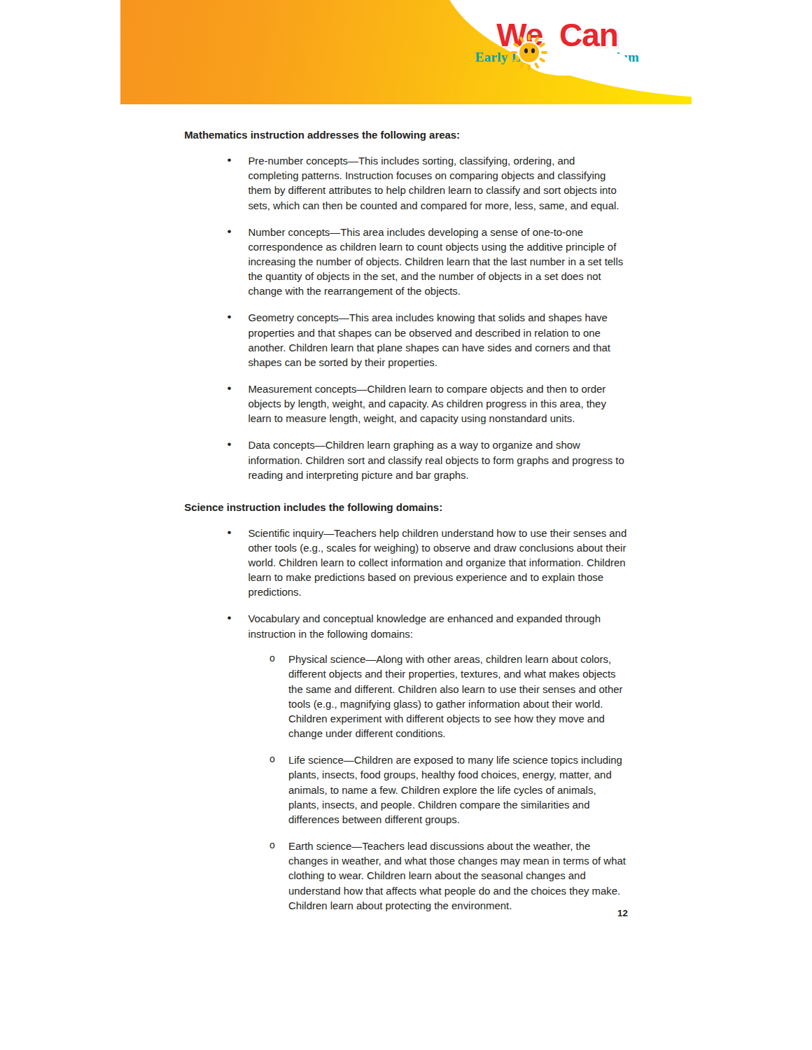We Can
Early Learning Curriculum
Mathematics instruction addresses the following areas:
Pre-number concepts—This includes sorting, classifying, ordering, and completing patterns. Instruction focuses on comparing objects and classifying them by different attributes to help children learn to classify and sort objects into sets, which can then be counted and compared for more, less, same, and equal.
Number concepts—This area includes developing a sense of one-to-one correspondence as children learn to count objects using the additive principle of increasing the number of objects. Children learn that the last number in a set tells the quantity of objects in the set, and the number of objects in a set does not change with the rearrangement of the objects.
Geometry concepts—This area includes knowing that solids and shapes have properties and that shapes can be observed and described in relation to one another. Children learn that plane shapes can have sides and corners and that shapes can be sorted by their properties.
Measurement concepts—Children learn to compare objects and then to order objects by length, weight, and capacity. As children progress in this area, they learn to measure length, weight, and capacity using nonstandard units.
Data concepts—Children learn graphing as a way to organize and show information. Children sort and classify real objects to form graphs and progress to reading and interpreting picture and bar graphs.
Science instruction includes the following domains:
Scientific inquiry—Teachers help children understand how to use their senses and other tools (e.g., scales for weighing) to observe and draw conclusions about their world. Children learn to collect information and organize that information. Children learn to make predictions based on previous experience and to explain those predictions.
Vocabulary and conceptual knowledge are enhanced and expanded through instruction in the following domains:
Physical science—Along with other areas, children learn about colors, different objects and their properties, textures, and what makes objects the same and different. Children also learn to use their senses and other tools (e.g., magnifying glass) to gather information about their world. Children experiment with different objects to see how they move and change under different conditions.
Life science—Children are exposed to many life science topics including plants, insects, food groups, healthy food choices, energy, matter, and animals, to name a few. Children explore the life cycles of animals, plants, insects, and people. Children compare the similarities and differences between different groups.
Earth science—Teachers lead discussions about the weather, the changes in weather, and what those changes may mean in terms of what clothing to wear. Children learn about the seasonal changes and understand how that affects what people do and the choices they make. Children learn about protecting the environment.
12